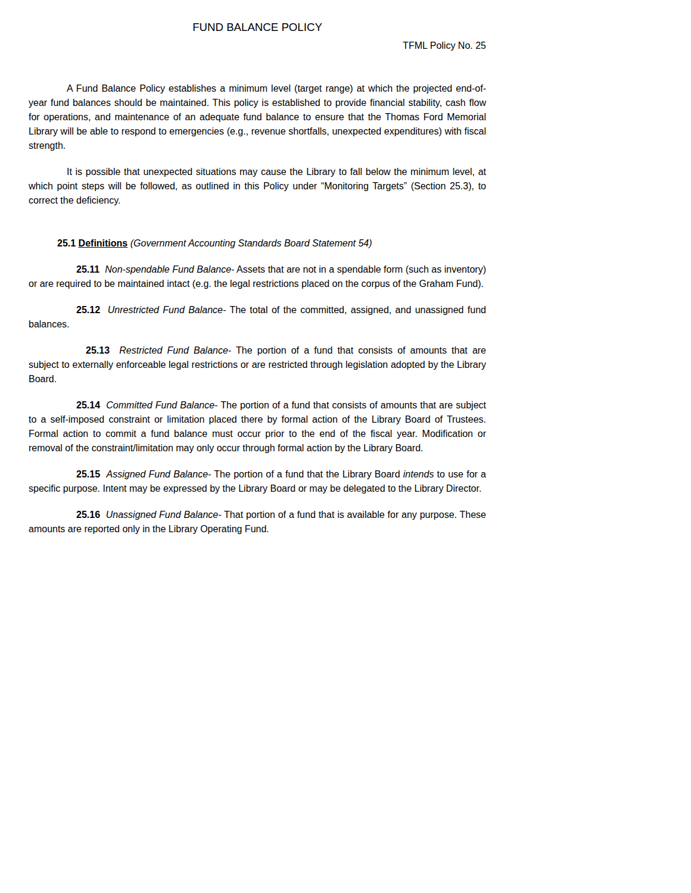FUND BALANCE POLICY
TFML Policy No. 25
A Fund Balance Policy establishes a minimum level (target range) at which the projected end-of-year fund balances should be maintained. This policy is established to provide financial stability, cash flow for operations, and maintenance of an adequate fund balance to ensure that the Thomas Ford Memorial Library will be able to respond to emergencies (e.g., revenue shortfalls, unexpected expenditures) with fiscal strength.
It is possible that unexpected situations may cause the Library to fall below the minimum level, at which point steps will be followed, as outlined in this Policy under “Monitoring Targets” (Section 25.3), to correct the deficiency.
25.1 Definitions (Government Accounting Standards Board Statement 54)
25.11 Non-spendable Fund Balance- Assets that are not in a spendable form (such as inventory) or are required to be maintained intact (e.g. the legal restrictions placed on the corpus of the Graham Fund).
25.12 Unrestricted Fund Balance- The total of the committed, assigned, and unassigned fund balances.
25.13 Restricted Fund Balance- The portion of a fund that consists of amounts that are subject to externally enforceable legal restrictions or are restricted through legislation adopted by the Library Board.
25.14 Committed Fund Balance- The portion of a fund that consists of amounts that are subject to a self-imposed constraint or limitation placed there by formal action of the Library Board of Trustees. Formal action to commit a fund balance must occur prior to the end of the fiscal year. Modification or removal of the constraint/limitation may only occur through formal action by the Library Board.
25.15 Assigned Fund Balance- The portion of a fund that the Library Board intends to use for a specific purpose. Intent may be expressed by the Library Board or may be delegated to the Library Director.
25.16 Unassigned Fund Balance- That portion of a fund that is available for any purpose. These amounts are reported only in the Library Operating Fund.